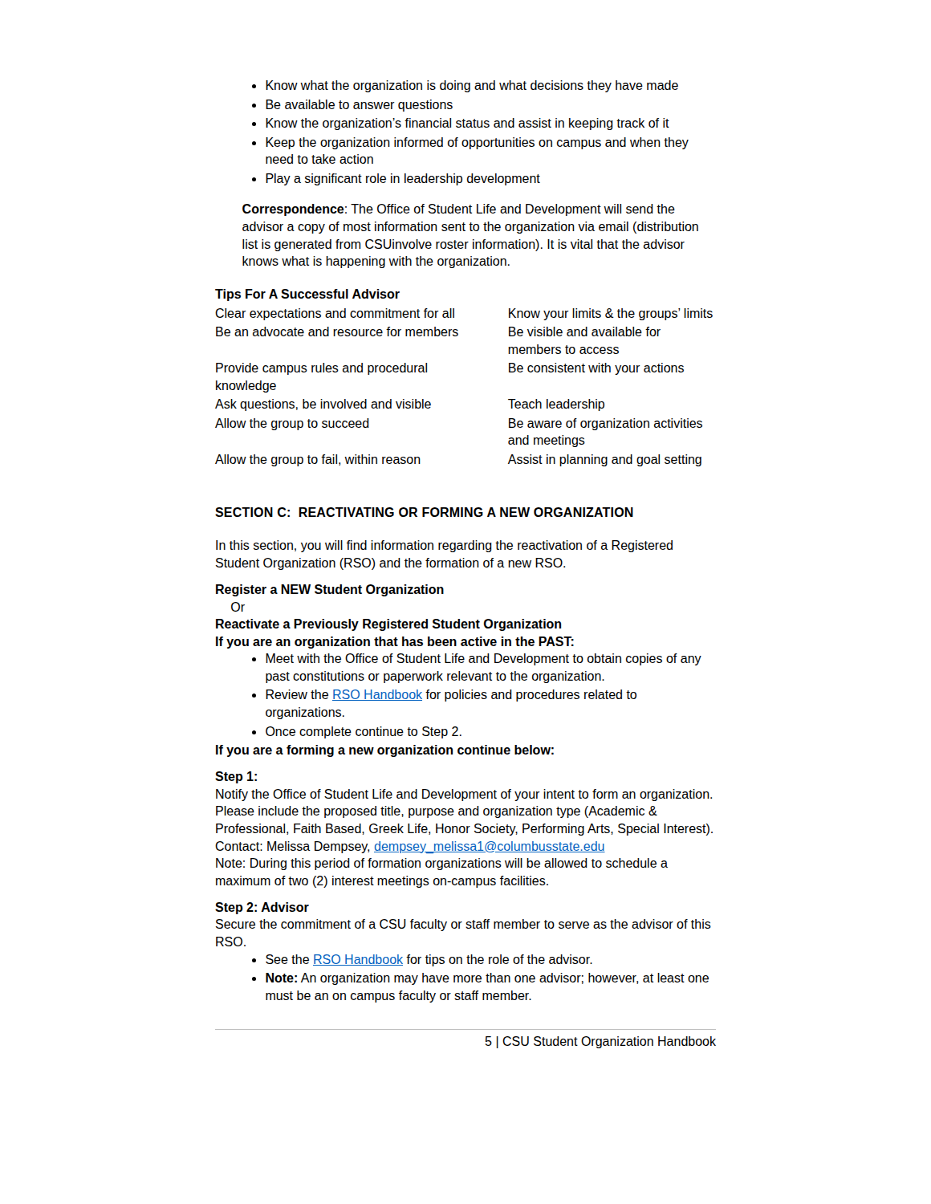Know what the organization is doing and what decisions they have made
Be available to answer questions
Know the organization’s financial status and assist in keeping track of it
Keep the organization informed of opportunities on campus and when they need to take action
Play a significant role in leadership development
Correspondence: The Office of Student Life and Development will send the advisor a copy of most information sent to the organization via email (distribution list is generated from CSUinvolve roster information). It is vital that the advisor knows what is happening with the organization.
Tips For A Successful Advisor
| Clear expectations and commitment for all | Know your limits & the groups’ limits |
| Be an advocate and resource for members | Be visible and available for members to access |
| Provide campus rules and procedural knowledge | Be consistent with your actions |
| Ask questions, be involved and visible | Teach leadership |
| Allow the group to succeed | Be aware of organization activities and meetings |
| Allow the group to fail, within reason | Assist in planning and goal setting |
SECTION C: REACTIVATING OR FORMING A NEW ORGANIZATION
In this section, you will find information regarding the reactivation of a Registered Student Organization (RSO) and the formation of a new RSO.
Register a NEW Student Organization
Or
Reactivate a Previously Registered Student Organization
If you are an organization that has been active in the PAST:
Meet with the Office of Student Life and Development to obtain copies of any past constitutions or paperwork relevant to the organization.
Review the RSO Handbook for policies and procedures related to organizations.
Once complete continue to Step 2.
If you are a forming a new organization continue below:
Step 1:
Notify the Office of Student Life and Development of your intent to form an organization. Please include the proposed title, purpose and organization type (Academic & Professional, Faith Based, Greek Life, Honor Society, Performing Arts, Special Interest).
Contact: Melissa Dempsey, dempsey_melissa1@columbusstate.edu
Note: During this period of formation organizations will be allowed to schedule a maximum of two (2) interest meetings on-campus facilities.
Step 2: Advisor
Secure the commitment of a CSU faculty or staff member to serve as the advisor of this RSO.
See the RSO Handbook for tips on the role of the advisor.
Note: An organization may have more than one advisor; however, at least one must be an on campus faculty or staff member.
5 | CSU Student Organization Handbook